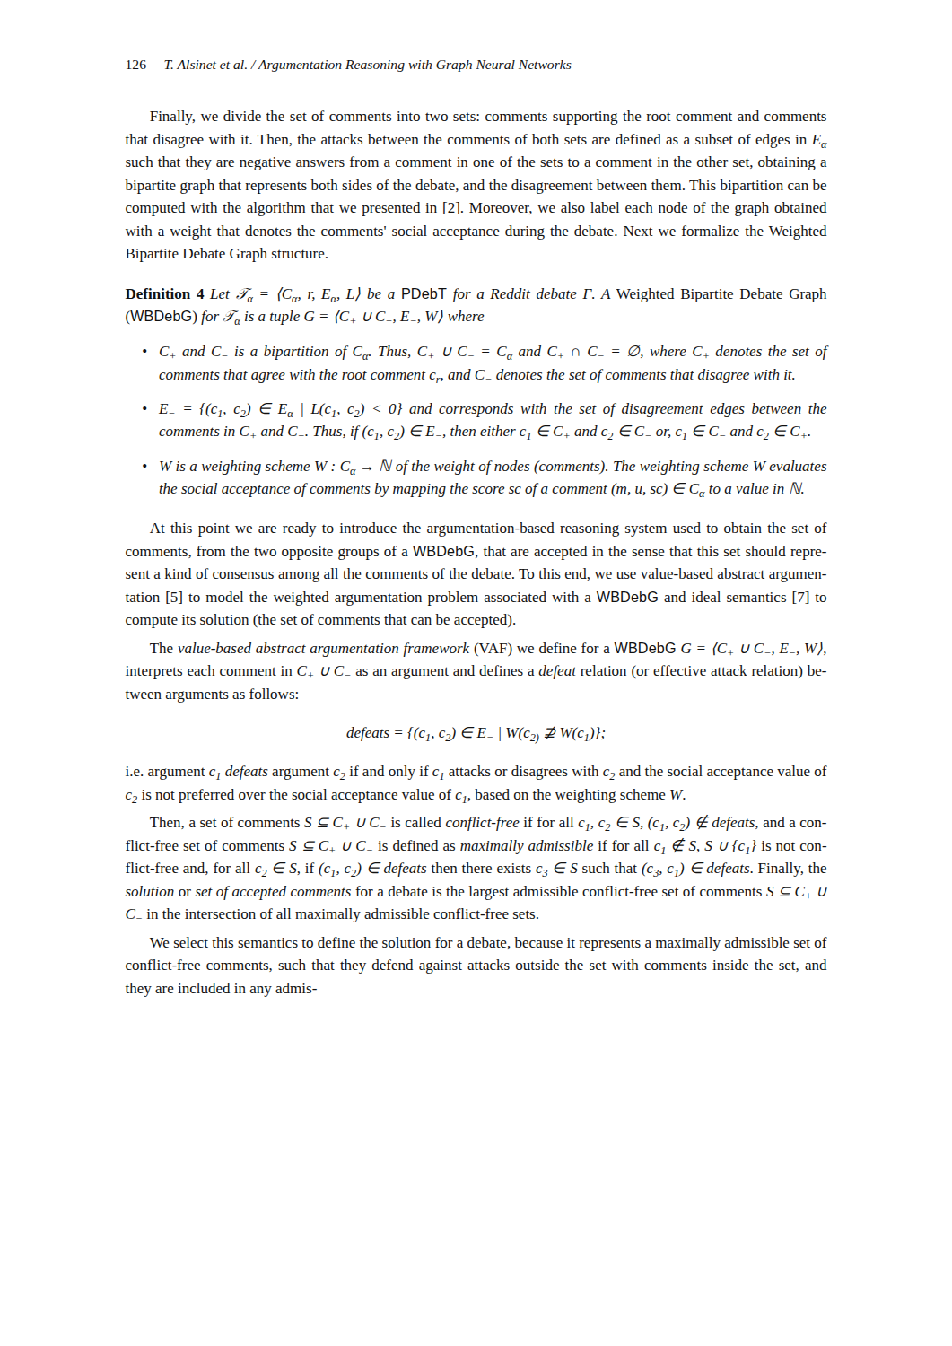126 T. Alsinet et al. / Argumentation Reasoning with Graph Neural Networks
Finally, we divide the set of comments into two sets: comments supporting the root comment and comments that disagree with it. Then, the attacks between the comments of both sets are defined as a subset of edges in Eα such that they are negative answers from a comment in one of the sets to a comment in the other set, obtaining a bipartite graph that represents both sides of the debate, and the disagreement between them. This bipartition can be computed with the algorithm that we presented in [2]. Moreover, we also label each node of the graph obtained with a weight that denotes the comments' social acceptance during the debate. Next we formalize the Weighted Bipartite Debate Graph structure.
Definition 4 Let 𝒯α = ⟨Cα, r, Eα, L⟩ be a PDebT for a Reddit debate Γ. A Weighted Bipartite Debate Graph (WBDebG) for 𝒯α is a tuple G = ⟨C+ ∪ C−, E−, W⟩ where
C+ and C− is a bipartition of Cα. Thus, C+ ∪ C− = Cα and C+ ∩ C− = ∅, where C+ denotes the set of comments that agree with the root comment cr, and C− denotes the set of comments that disagree with it.
E− = {(c1, c2) ∈ Eα | L(c1, c2) < 0} and corresponds with the set of disagreement edges between the comments in C+ and C−. Thus, if (c1, c2) ∈ E−, then either c1 ∈ C+ and c2 ∈ C− or, c1 ∈ C− and c2 ∈ C+.
W is a weighting scheme W : Cα → ℕ of the weight of nodes (comments). The weighting scheme W evaluates the social acceptance of comments by mapping the score sc of a comment (m, u, sc) ∈ Cα to a value in ℕ.
At this point we are ready to introduce the argumentation-based reasoning system used to obtain the set of comments, from the two opposite groups of a WBDebG, that are accepted in the sense that this set should represent a kind of consensus among all the comments of the debate. To this end, we use value-based abstract argumentation [5] to model the weighted argumentation problem associated with a WBDebG and ideal semantics [7] to compute its solution (the set of comments that can be accepted).
The value-based abstract argumentation framework (VAF) we define for a WBDebG G = ⟨C+ ∪ C−, E−, W⟩, interprets each comment in C+ ∪ C− as an argument and defines a defeat relation (or effective attack relation) between arguments as follows:
defeats = {(c1, c2) ∈ E− | W(c2) ⊉ W(c1)};
i.e. argument c1 defeats argument c2 if and only if c1 attacks or disagrees with c2 and the social acceptance value of c2 is not preferred over the social acceptance value of c1, based on the weighting scheme W.
Then, a set of comments S ⊆ C+ ∪ C− is called conflict-free if for all c1, c2 ∈ S, (c1, c2) ∉ defeats, and a conflict-free set of comments S ⊆ C+ ∪ C− is defined as maximally admissible if for all c1 ∉ S, S ∪ {c1} is not conflict-free and, for all c2 ∈ S, if (c1, c2) ∈ defeats then there exists c3 ∈ S such that (c3, c1) ∈ defeats. Finally, the solution or set of accepted comments for a debate is the largest admissible conflict-free set of comments S ⊆ C+ ∪ C− in the intersection of all maximally admissible conflict-free sets.
We select this semantics to define the solution for a debate, because it represents a maximally admissible set of conflict-free comments, such that they defend against attacks outside the set with comments inside the set, and they are included in any admis-